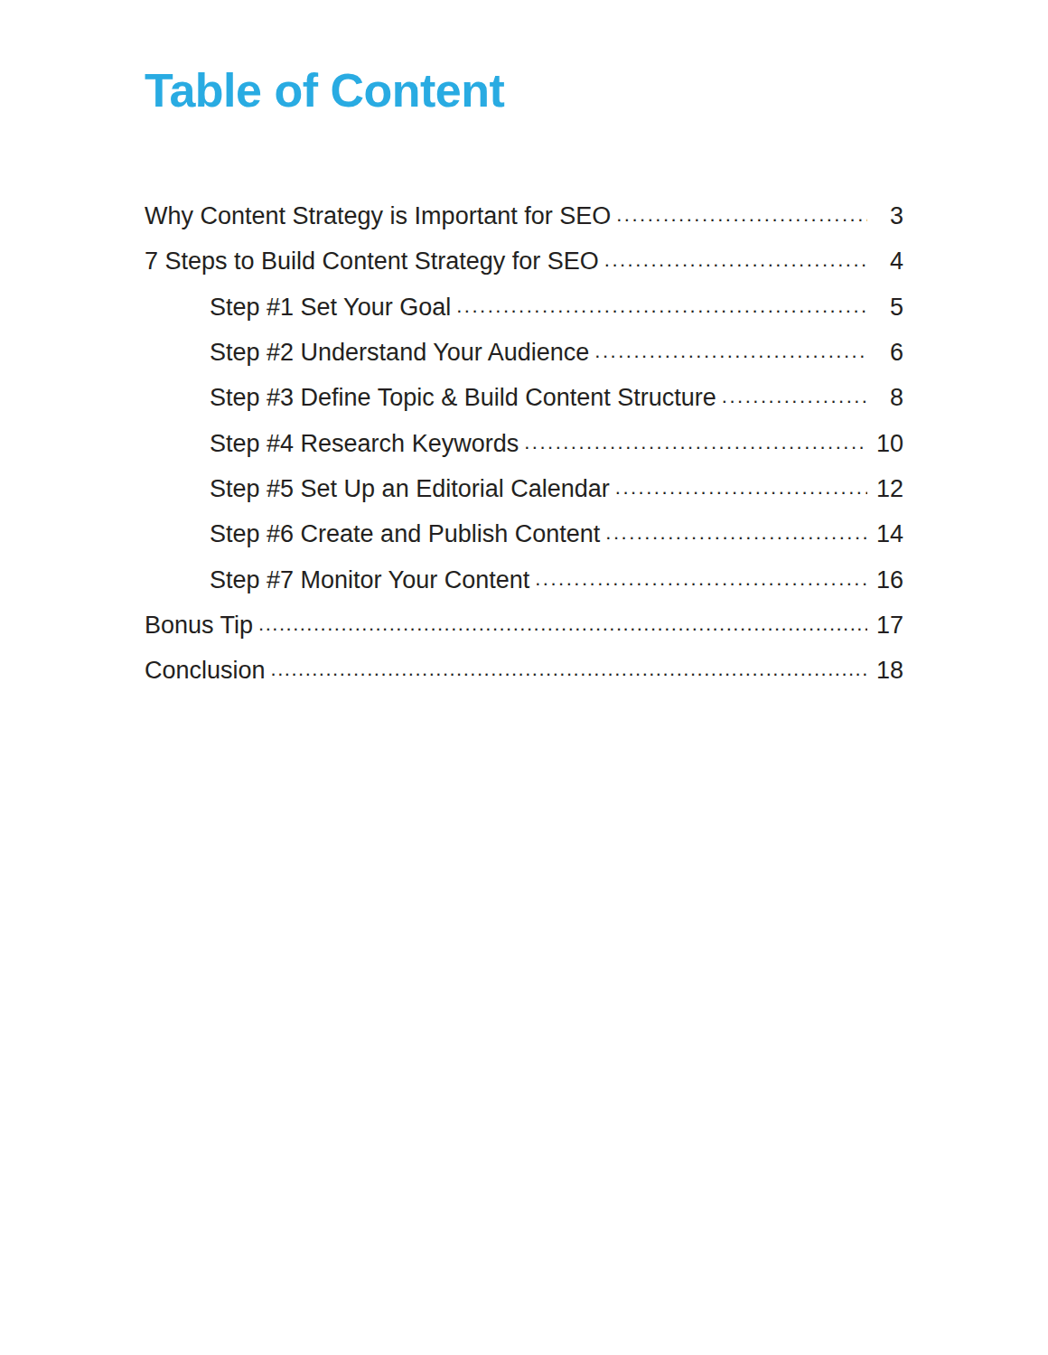Table of Content
Why Content Strategy is Important for SEO ................................................................................................ 3
7 Steps to Build Content Strategy for SEO ................................................................................................ 4
Step #1 Set Your Goal ................................................................................................ 5
Step #2 Understand Your Audience ................................................................................................ 6
Step #3 Define Topic & Build Content Structure ................................................................................................ 8
Step #4 Research Keywords ................................................................................................ 10
Step #5 Set Up an Editorial Calendar ................................................................................................ 12
Step #6 Create and Publish Content ................................................................................................ 14
Step #7 Monitor Your Content ................................................................................................ 16
Bonus Tip ................................................................................................ 17
Conclusion ................................................................................................ 18